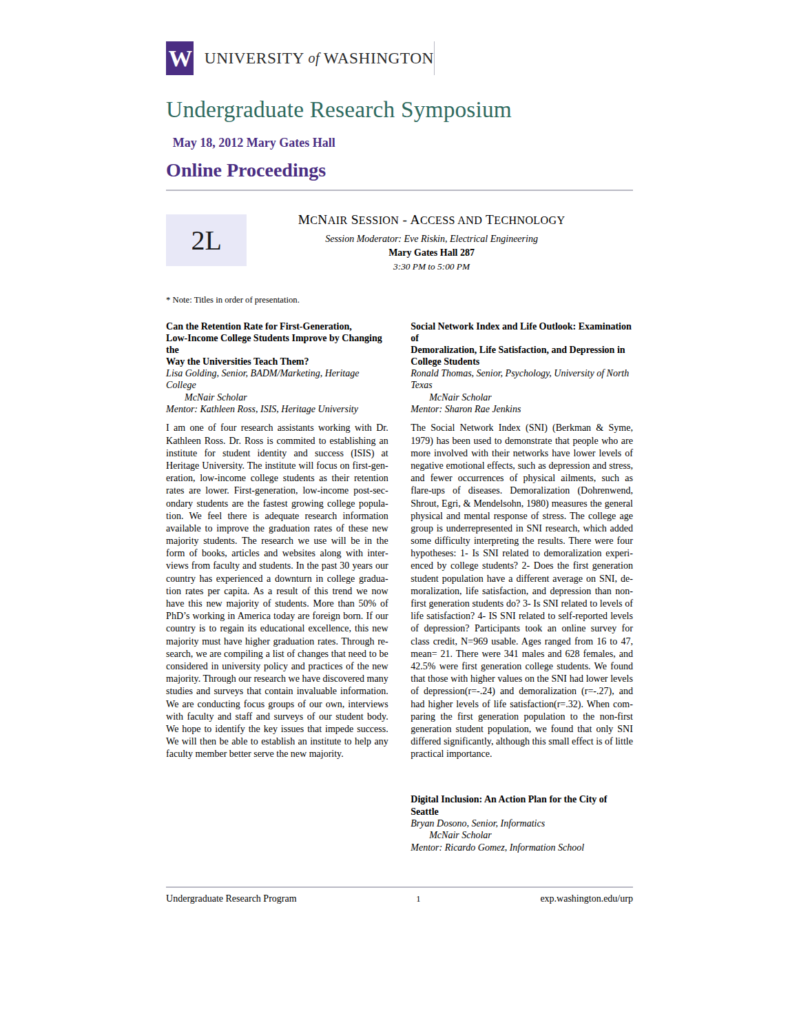W
UNIVERSITY of WASHINGTON
Undergraduate Research Symposium May 18, 2012 Mary Gates Hall
Online Proceedings
2L
MCNAIR SESSION - ACCESS AND TECHNOLOGY
Session Moderator: Eve Riskin, Electrical Engineering
Mary Gates Hall 287
3:30 PM to 5:00 PM
* Note: Titles in order of presentation.
Can the Retention Rate for First-Generation,
Low-Income College Students Improve by Changing the
Way the Universities Teach Them?
Lisa Golding, Senior, BADM/Marketing, Heritage College
McNair Scholar
Mentor: Kathleen Ross, ISIS, Heritage University
I am one of four research assistants working with Dr. Kathleen Ross. Dr. Ross is commited to establishing an institute for student identity and success (ISIS) at Heritage University. The institute will focus on first-generation, low-income college students as their retention rates are lower. First-generation, low-income post-secondary students are the fastest growing college population. We feel there is adequate research information available to improve the graduation rates of these new majority students. The research we use will be in the form of books, articles and websites along with interviews from faculty and students. In the past 30 years our country has experienced a downturn in college graduation rates per capita. As a result of this trend we now have this new majority of students. More than 50% of PhD’s working in America today are foreign born. If our country is to regain its educational excellence, this new majority must have higher graduation rates. Through research, we are compiling a list of changes that need to be considered in university policy and practices of the new majority. Through our research we have discovered many studies and surveys that contain invaluable information. We are conducting focus groups of our own, interviews with faculty and staff and surveys of our student body. We hope to identify the key issues that impede success. We will then be able to establish an institute to help any faculty member better serve the new majority.
Social Network Index and Life Outlook: Examination of
Demoralization, Life Satisfaction, and Depression in
College Students
Ronald Thomas, Senior, Psychology, University of North Texas
McNair Scholar
Mentor: Sharon Rae Jenkins
The Social Network Index (SNI) (Berkman & Syme, 1979) has been used to demonstrate that people who are more involved with their networks have lower levels of negative emotional effects, such as depression and stress, and fewer occurrences of physical ailments, such as flare-ups of diseases. Demoralization (Dohrenwend, Shrout, Egri, & Mendelsohn, 1980) measures the general physical and mental response of stress. The college age group is underrepresented in SNI research, which added some difficulty interpreting the results. There were four hypotheses: 1- Is SNI related to demoralization experienced by college students? 2- Does the first generation student population have a different average on SNI, demoralization, life satisfaction, and depression than non-first generation students do? 3- Is SNI related to levels of life satisfaction? 4- IS SNI related to self-reported levels of depression? Participants took an online survey for class credit, N=969 usable. Ages ranged from 16 to 47, mean= 21. There were 341 males and 628 females, and 42.5% were first generation college students. We found that those with higher values on the SNI had lower levels of depression(r=-.24) and demoralization (r=-.27), and had higher levels of life satisfaction(r=.32). When comparing the first generation population to the non-first generation student population, we found that only SNI differed significantly, although this small effect is of little practical importance.
Digital Inclusion: An Action Plan for the City of Seattle
Bryan Dosono, Senior, Informatics
McNair Scholar
Mentor: Ricardo Gomez, Information School
Undergraduate Research Program
1
exp.washington.edu/urp